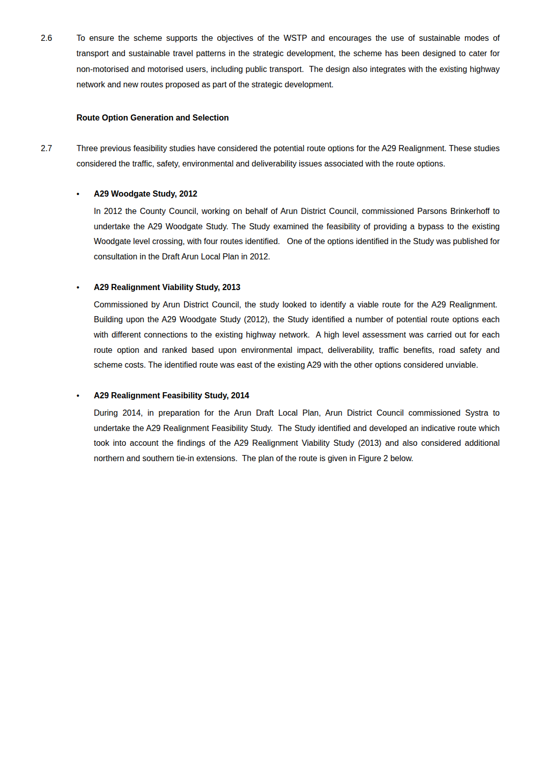2.6
To ensure the scheme supports the objectives of the WSTP and encourages the use of sustainable modes of transport and sustainable travel patterns in the strategic development, the scheme has been designed to cater for non-motorised and motorised users, including public transport. The design also integrates with the existing highway network and new routes proposed as part of the strategic development.
Route Option Generation and Selection
2.7
Three previous feasibility studies have considered the potential route options for the A29 Realignment. These studies considered the traffic, safety, environmental and deliverability issues associated with the route options.
A29 Woodgate Study, 2012
In 2012 the County Council, working on behalf of Arun District Council, commissioned Parsons Brinkerhoff to undertake the A29 Woodgate Study. The Study examined the feasibility of providing a bypass to the existing Woodgate level crossing, with four routes identified. One of the options identified in the Study was published for consultation in the Draft Arun Local Plan in 2012.
A29 Realignment Viability Study, 2013
Commissioned by Arun District Council, the study looked to identify a viable route for the A29 Realignment. Building upon the A29 Woodgate Study (2012), the Study identified a number of potential route options each with different connections to the existing highway network. A high level assessment was carried out for each route option and ranked based upon environmental impact, deliverability, traffic benefits, road safety and scheme costs. The identified route was east of the existing A29 with the other options considered unviable.
A29 Realignment Feasibility Study, 2014
During 2014, in preparation for the Arun Draft Local Plan, Arun District Council commissioned Systra to undertake the A29 Realignment Feasibility Study. The Study identified and developed an indicative route which took into account the findings of the A29 Realignment Viability Study (2013) and also considered additional northern and southern tie-in extensions. The plan of the route is given in Figure 2 below.